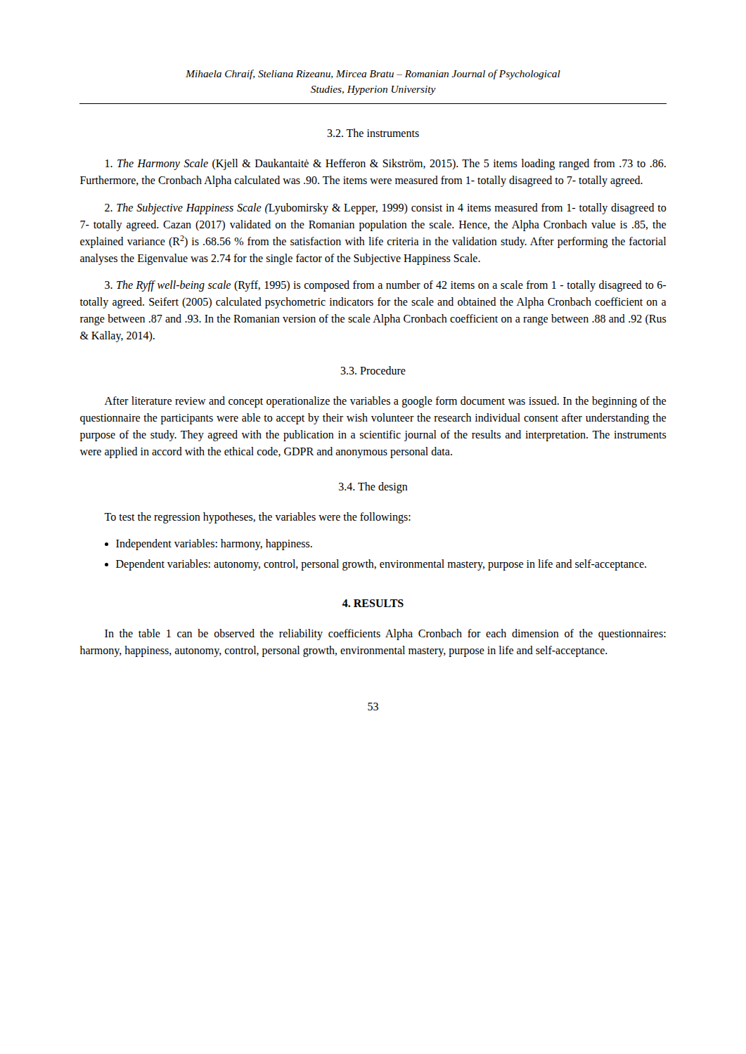Mihaela Chraif, Steliana Rizeanu, Mircea Bratu – Romanian Journal of Psychological
Studies, Hyperion University
3.2. The instruments
1. The Harmony Scale (Kjell & Daukantaitė & Hefferon & Sikström, 2015). The 5 items loading ranged from .73 to .86. Furthermore, the Cronbach Alpha calculated was .90. The items were measured from 1- totally disagreed to 7- totally agreed.
2. The Subjective Happiness Scale (Lyubomirsky & Lepper, 1999) consist in 4 items measured from 1- totally disagreed to 7- totally agreed. Cazan (2017) validated on the Romanian population the scale. Hence, the Alpha Cronbach value is .85, the explained variance (R2) is .68.56 % from the satisfaction with life criteria in the validation study. After performing the factorial analyses the Eigenvalue was 2.74 for the single factor of the Subjective Happiness Scale.
3. The Ryff well-being scale (Ryff, 1995) is composed from a number of 42 items on a scale from 1 - totally disagreed to 6- totally agreed. Seifert (2005) calculated psychometric indicators for the scale and obtained the Alpha Cronbach coefficient on a range between .87 and .93. In the Romanian version of the scale Alpha Cronbach coefficient on a range between .88 and .92 (Rus & Kallay, 2014).
3.3. Procedure
After literature review and concept operationalize the variables a google form document was issued. In the beginning of the questionnaire the participants were able to accept by their wish volunteer the research individual consent after understanding the purpose of the study. They agreed with the publication in a scientific journal of the results and interpretation. The instruments were applied in accord with the ethical code, GDPR and anonymous personal data.
3.4. The design
To test the regression hypotheses, the variables were the followings:
Independent variables: harmony, happiness.
Dependent variables: autonomy, control, personal growth, environmental mastery, purpose in life and self-acceptance.
4. RESULTS
In the table 1 can be observed the reliability coefficients Alpha Cronbach for each dimension of the questionnaires: harmony, happiness, autonomy, control, personal growth, environmental mastery, purpose in life and self-acceptance.
53